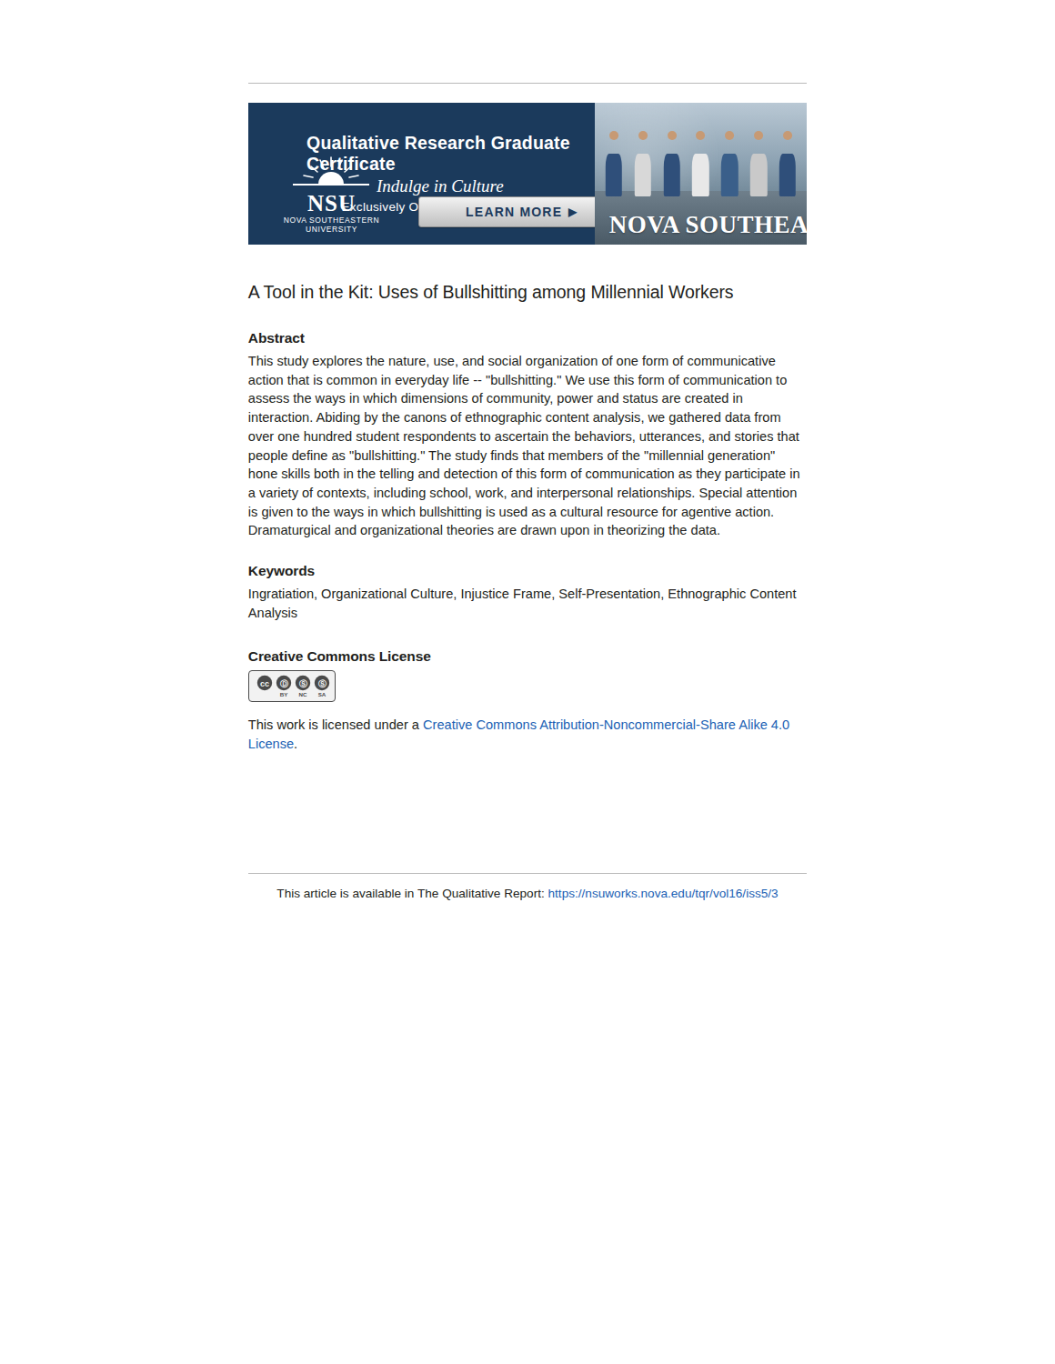Qualitative Research Graduate Certificate
Indulge in Culture
Exclusively Online ● 18 Credits
NSU Nova Southeastern
University
LEARN MORE▶
NOVA SOUTHEA
A Tool in the Kit: Uses of Bullshitting among Millennial Workers
Abstract
This study explores the nature, use, and social organization of one form of communicative action that is common in everyday life -- "bullshitting." We use this form of communication to assess the ways in which dimensions of community, power and status are created in interaction. Abiding by the canons of ethnographic content analysis, we gathered data from over one hundred student respondents to ascertain the behaviors, utterances, and stories that people define as "bullshitting." The study finds that members of the "millennial generation" hone skills both in the telling and detection of this form of communication as they participate in a variety of contexts, including school, work, and interpersonal relationships. Special attention is given to the ways in which bullshitting is used as a cultural resource for agentive action. Dramaturgical and organizational theories are drawn upon in theorizing the data.
Keywords
Ingratiation, Organizational Culture, Injustice Frame, Self-Presentation, Ethnographic Content Analysis
Creative Commons License
cc Ⓓ Ⓢ Ⓢ BY NC SA
This work is licensed under a Creative Commons Attribution-Noncommercial-Share Alike 4.0 License.
This article is available in The Qualitative Report: https://nsuworks.nova.edu/tqr/vol16/iss5/3